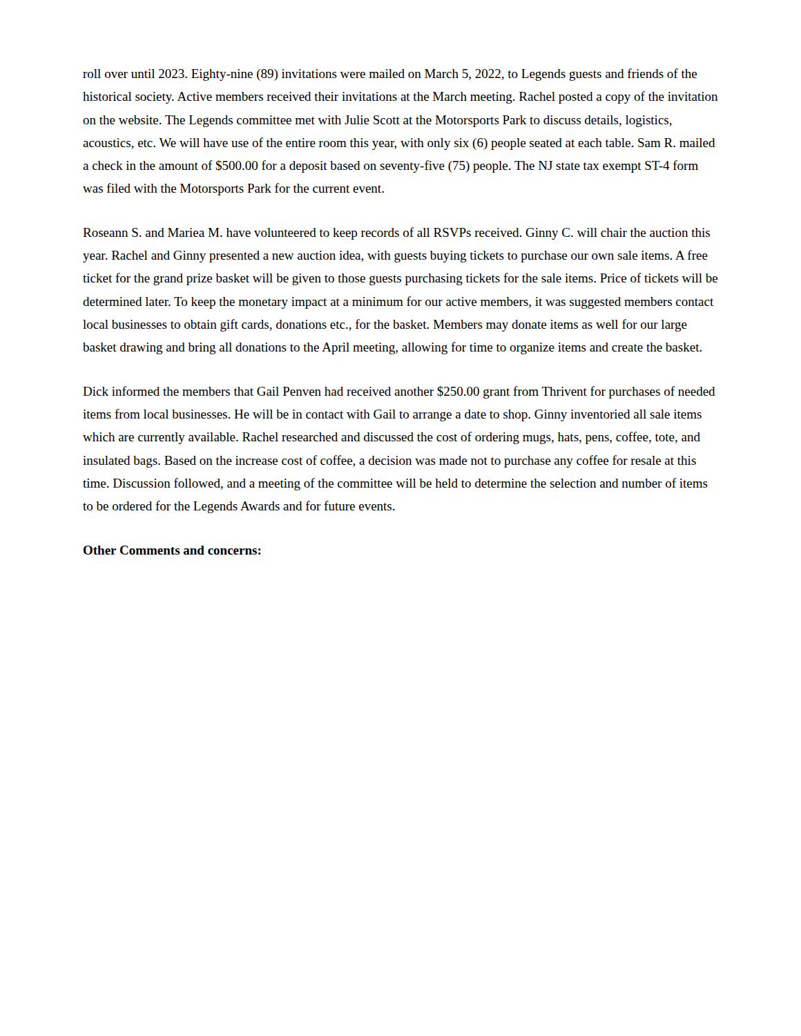roll over until 2023. Eighty-nine (89) invitations were mailed on March 5, 2022, to Legends guests and friends of the historical society. Active members received their invitations at the March meeting. Rachel posted a copy of the invitation on the website. The Legends committee met with Julie Scott at the Motorsports Park to discuss details, logistics, acoustics, etc. We will have use of the entire room this year, with only six (6) people seated at each table. Sam R. mailed a check in the amount of $500.00 for a deposit based on seventy-five (75) people. The NJ state tax exempt ST-4 form was filed with the Motorsports Park for the current event.
Roseann S. and Mariea M. have volunteered to keep records of all RSVPs received. Ginny C. will chair the auction this year. Rachel and Ginny presented a new auction idea, with guests buying tickets to purchase our own sale items. A free ticket for the grand prize basket will be given to those guests purchasing tickets for the sale items. Price of tickets will be determined later. To keep the monetary impact at a minimum for our active members, it was suggested members contact local businesses to obtain gift cards, donations etc., for the basket. Members may donate items as well for our large basket drawing and bring all donations to the April meeting, allowing for time to organize items and create the basket.
Dick informed the members that Gail Penven had received another $250.00 grant from Thrivent for purchases of needed items from local businesses. He will be in contact with Gail to arrange a date to shop. Ginny inventoried all sale items which are currently available. Rachel researched and discussed the cost of ordering mugs, hats, pens, coffee, tote, and insulated bags. Based on the increase cost of coffee, a decision was made not to purchase any coffee for resale at this time. Discussion followed, and a meeting of the committee will be held to determine the selection and number of items to be ordered for the Legends Awards and for future events.
Other Comments and concerns: